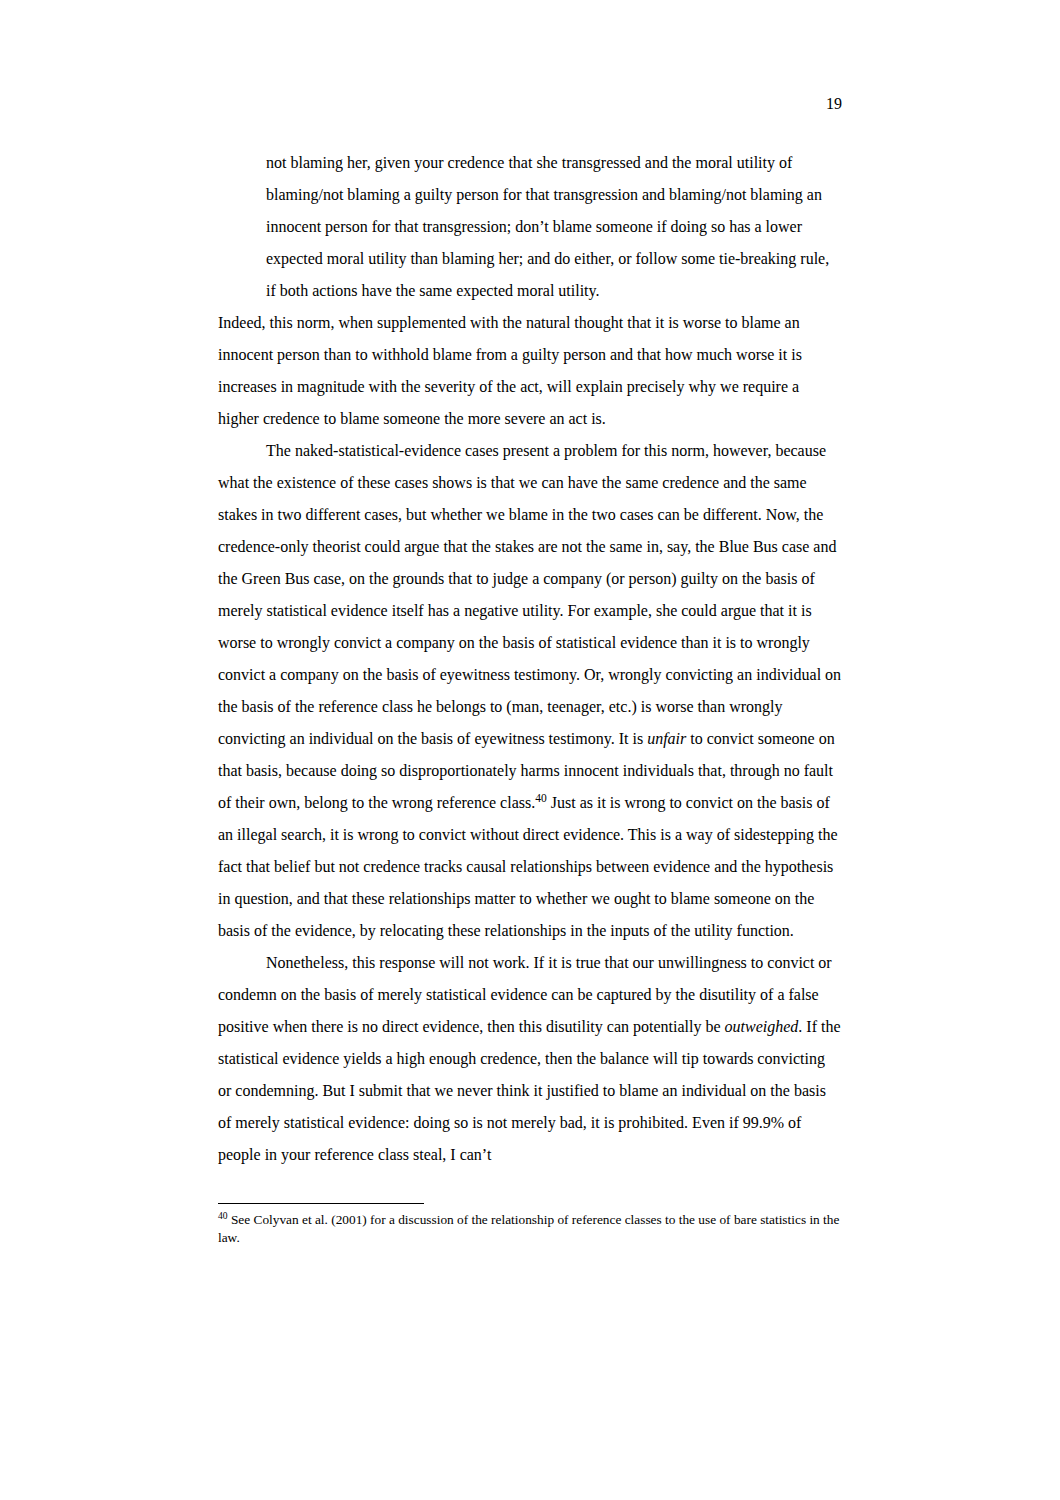19
not blaming her, given your credence that she transgressed and the moral utility of blaming/not blaming a guilty person for that transgression and blaming/not blaming an innocent person for that transgression; don’t blame someone if doing so has a lower expected moral utility than blaming her; and do either, or follow some tie-breaking rule, if both actions have the same expected moral utility.
Indeed, this norm, when supplemented with the natural thought that it is worse to blame an innocent person than to withhold blame from a guilty person and that how much worse it is increases in magnitude with the severity of the act, will explain precisely why we require a higher credence to blame someone the more severe an act is.
The naked-statistical-evidence cases present a problem for this norm, however, because what the existence of these cases shows is that we can have the same credence and the same stakes in two different cases, but whether we blame in the two cases can be different. Now, the credence-only theorist could argue that the stakes are not the same in, say, the Blue Bus case and the Green Bus case, on the grounds that to judge a company (or person) guilty on the basis of merely statistical evidence itself has a negative utility. For example, she could argue that it is worse to wrongly convict a company on the basis of statistical evidence than it is to wrongly convict a company on the basis of eyewitness testimony. Or, wrongly convicting an individual on the basis of the reference class he belongs to (man, teenager, etc.) is worse than wrongly convicting an individual on the basis of eyewitness testimony. It is unfair to convict someone on that basis, because doing so disproportionately harms innocent individuals that, through no fault of their own, belong to the wrong reference class.40 Just as it is wrong to convict on the basis of an illegal search, it is wrong to convict without direct evidence. This is a way of sidestepping the fact that belief but not credence tracks causal relationships between evidence and the hypothesis in question, and that these relationships matter to whether we ought to blame someone on the basis of the evidence, by relocating these relationships in the inputs of the utility function.
Nonetheless, this response will not work. If it is true that our unwillingness to convict or condemn on the basis of merely statistical evidence can be captured by the disutility of a false positive when there is no direct evidence, then this disutility can potentially be outweighed. If the statistical evidence yields a high enough credence, then the balance will tip towards convicting or condemning. But I submit that we never think it justified to blame an individual on the basis of merely statistical evidence: doing so is not merely bad, it is prohibited. Even if 99.9% of people in your reference class steal, I can’t
40 See Colyvan et al. (2001) for a discussion of the relationship of reference classes to the use of bare statistics in the law.